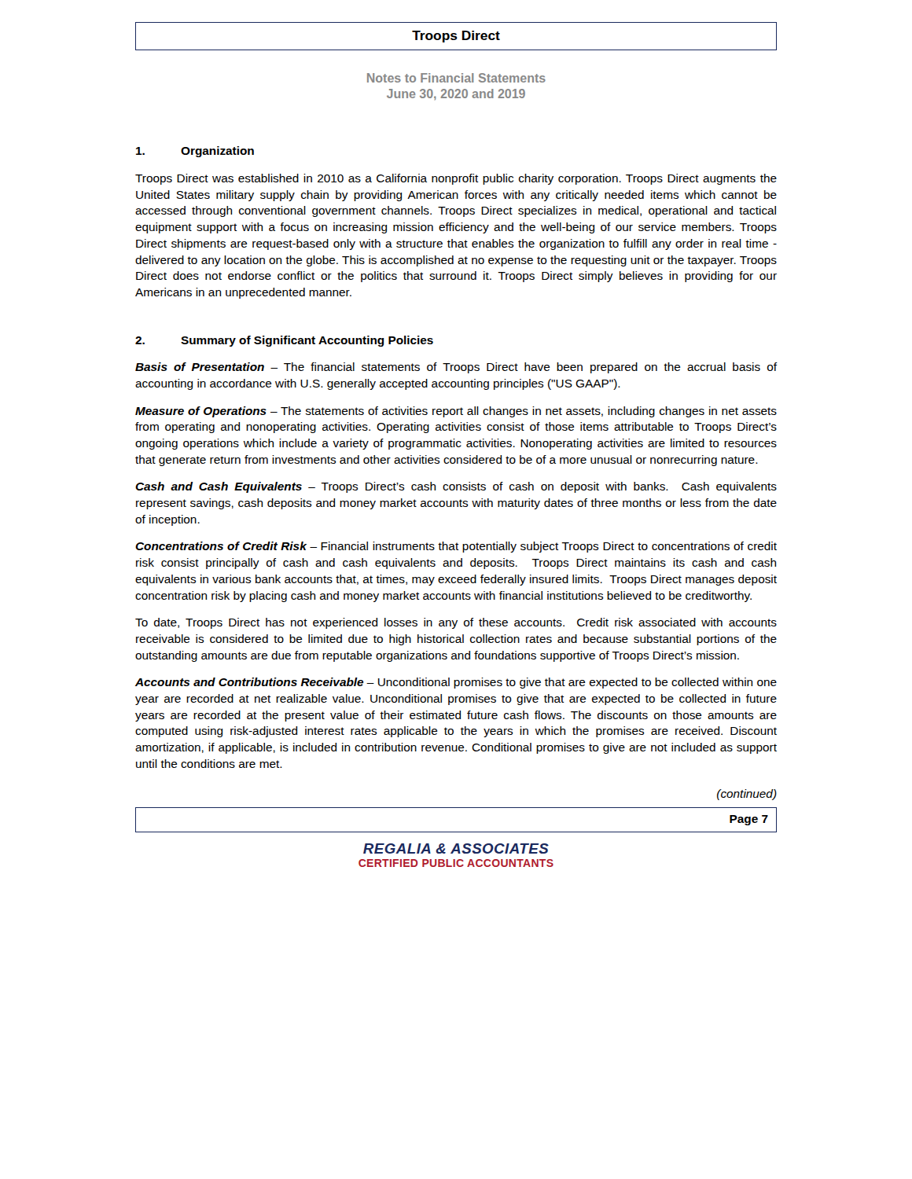Troops Direct
Notes to Financial Statements
June 30, 2020 and 2019
1. Organization
Troops Direct was established in 2010 as a California nonprofit public charity corporation. Troops Direct augments the United States military supply chain by providing American forces with any critically needed items which cannot be accessed through conventional government channels. Troops Direct specializes in medical, operational and tactical equipment support with a focus on increasing mission efficiency and the well-being of our service members. Troops Direct shipments are request-based only with a structure that enables the organization to fulfill any order in real time - delivered to any location on the globe. This is accomplished at no expense to the requesting unit or the taxpayer. Troops Direct does not endorse conflict or the politics that surround it. Troops Direct simply believes in providing for our Americans in an unprecedented manner.
2. Summary of Significant Accounting Policies
Basis of Presentation – The financial statements of Troops Direct have been prepared on the accrual basis of accounting in accordance with U.S. generally accepted accounting principles ("US GAAP").
Measure of Operations – The statements of activities report all changes in net assets, including changes in net assets from operating and nonoperating activities. Operating activities consist of those items attributable to Troops Direct’s ongoing operations which include a variety of programmatic activities. Nonoperating activities are limited to resources that generate return from investments and other activities considered to be of a more unusual or nonrecurring nature.
Cash and Cash Equivalents – Troops Direct’s cash consists of cash on deposit with banks. Cash equivalents represent savings, cash deposits and money market accounts with maturity dates of three months or less from the date of inception.
Concentrations of Credit Risk – Financial instruments that potentially subject Troops Direct to concentrations of credit risk consist principally of cash and cash equivalents and deposits. Troops Direct maintains its cash and cash equivalents in various bank accounts that, at times, may exceed federally insured limits. Troops Direct manages deposit concentration risk by placing cash and money market accounts with financial institutions believed to be creditworthy.
To date, Troops Direct has not experienced losses in any of these accounts. Credit risk associated with accounts receivable is considered to be limited due to high historical collection rates and because substantial portions of the outstanding amounts are due from reputable organizations and foundations supportive of Troops Direct’s mission.
Accounts and Contributions Receivable – Unconditional promises to give that are expected to be collected within one year are recorded at net realizable value. Unconditional promises to give that are expected to be collected in future years are recorded at the present value of their estimated future cash flows. The discounts on those amounts are computed using risk-adjusted interest rates applicable to the years in which the promises are received. Discount amortization, if applicable, is included in contribution revenue. Conditional promises to give are not included as support until the conditions are met.
(continued)
Page 7
REGALIA & ASSOCIATES
CERTIFIED PUBLIC ACCOUNTANTS